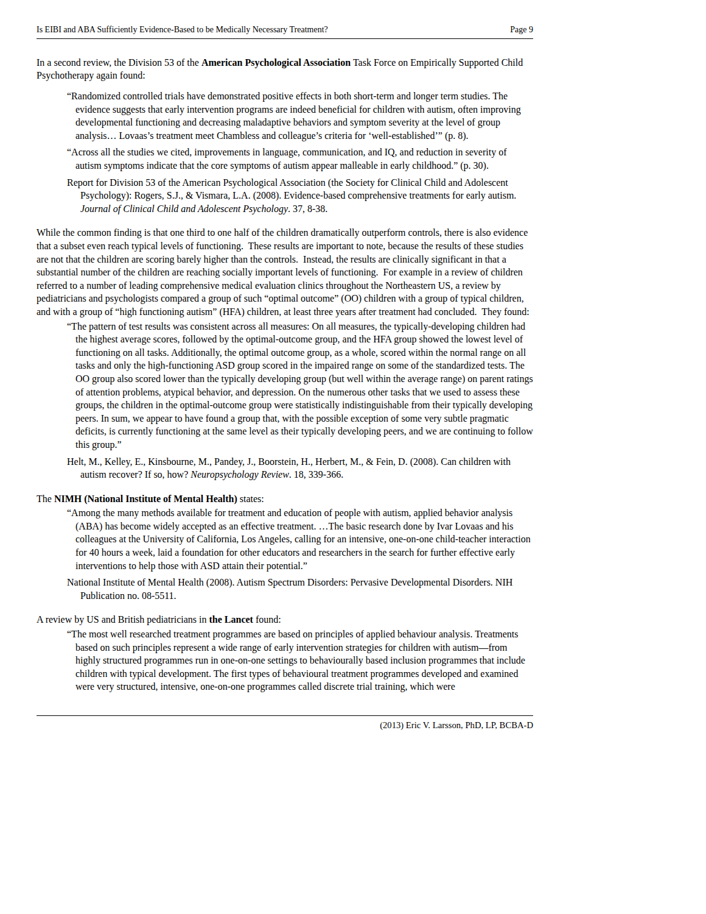Is EIBI and ABA Sufficiently Evidence-Based to be Medically Necessary Treatment? Page 9
In a second review, the Division 53 of the American Psychological Association Task Force on Empirically Supported Child Psychotherapy again found:
“Randomized controlled trials have demonstrated positive effects in both short-term and longer term studies. The evidence suggests that early intervention programs are indeed beneficial for children with autism, often improving developmental functioning and decreasing maladaptive behaviors and symptom severity at the level of group analysis… Lovaas’s treatment meet Chambless and colleague’s criteria for ‘well-established’” (p. 8).
“Across all the studies we cited, improvements in language, communication, and IQ, and reduction in severity of autism symptoms indicate that the core symptoms of autism appear malleable in early childhood.” (p. 30).
Report for Division 53 of the American Psychological Association (the Society for Clinical Child and Adolescent Psychology): Rogers, S.J., & Vismara, L.A. (2008). Evidence-based comprehensive treatments for early autism. Journal of Clinical Child and Adolescent Psychology. 37, 8-38.
While the common finding is that one third to one half of the children dramatically outperform controls, there is also evidence that a subset even reach typical levels of functioning. These results are important to note, because the results of these studies are not that the children are scoring barely higher than the controls. Instead, the results are clinically significant in that a substantial number of the children are reaching socially important levels of functioning. For example in a review of children referred to a number of leading comprehensive medical evaluation clinics throughout the Northeastern US, a review by pediatricians and psychologists compared a group of such “optimal outcome” (OO) children with a group of typical children, and with a group of “high functioning autism” (HFA) children, at least three years after treatment had concluded. They found:
“The pattern of test results was consistent across all measures: On all measures, the typically-developing children had the highest average scores, followed by the optimal-outcome group, and the HFA group showed the lowest level of functioning on all tasks. Additionally, the optimal outcome group, as a whole, scored within the normal range on all tasks and only the high-functioning ASD group scored in the impaired range on some of the standardized tests. The OO group also scored lower than the typically developing group (but well within the average range) on parent ratings of attention problems, atypical behavior, and depression. On the numerous other tasks that we used to assess these groups, the children in the optimal-outcome group were statistically indistinguishable from their typically developing peers. In sum, we appear to have found a group that, with the possible exception of some very subtle pragmatic deficits, is currently functioning at the same level as their typically developing peers, and we are continuing to follow this group.”
Helt, M., Kelley, E., Kinsbourne, M., Pandey, J., Boorstein, H., Herbert, M., & Fein, D. (2008). Can children with autism recover? If so, how? Neuropsychology Review. 18, 339-366.
The NIMH (National Institute of Mental Health) states:
“Among the many methods available for treatment and education of people with autism, applied behavior analysis (ABA) has become widely accepted as an effective treatment. …The basic research done by Ivar Lovaas and his colleagues at the University of California, Los Angeles, calling for an intensive, one-on-one child-teacher interaction for 40 hours a week, laid a foundation for other educators and researchers in the search for further effective early interventions to help those with ASD attain their potential.”
National Institute of Mental Health (2008). Autism Spectrum Disorders: Pervasive Developmental Disorders. NIH Publication no. 08-5511.
A review by US and British pediatricians in the Lancet found:
“The most well researched treatment programmes are based on principles of applied behaviour analysis. Treatments based on such principles represent a wide range of early intervention strategies for children with autism—from highly structured programmes run in one-on-one settings to behaviourally based inclusion programmes that include children with typical development. The first types of behavioural treatment programmes developed and examined were very structured, intensive, one-on-one programmes called discrete trial training, which were
(2013) Eric V. Larsson, PhD, LP, BCBA-D